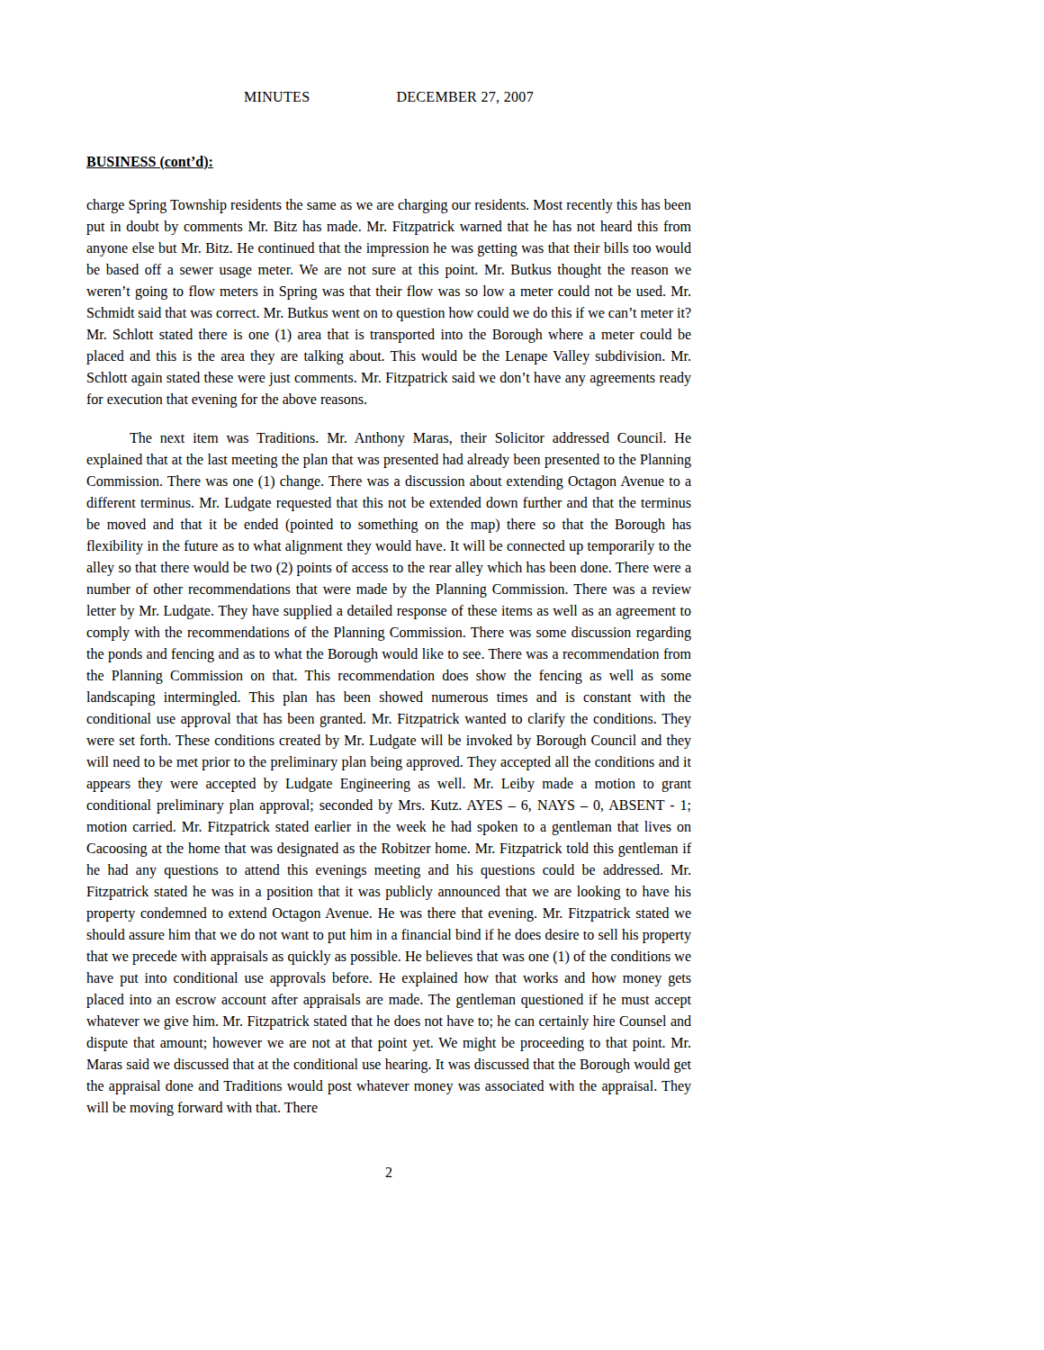MINUTES DECEMBER 27, 2007
BUSINESS (cont’d):
charge Spring Township residents the same as we are charging our residents. Most recently this has been put in doubt by comments Mr. Bitz has made. Mr. Fitzpatrick warned that he has not heard this from anyone else but Mr. Bitz. He continued that the impression he was getting was that their bills too would be based off a sewer usage meter. We are not sure at this point. Mr. Butkus thought the reason we weren’t going to flow meters in Spring was that their flow was so low a meter could not be used. Mr. Schmidt said that was correct. Mr. Butkus went on to question how could we do this if we can’t meter it? Mr. Schlott stated there is one (1) area that is transported into the Borough where a meter could be placed and this is the area they are talking about. This would be the Lenape Valley subdivision. Mr. Schlott again stated these were just comments. Mr. Fitzpatrick said we don’t have any agreements ready for execution that evening for the above reasons.
The next item was Traditions. Mr. Anthony Maras, their Solicitor addressed Council. He explained that at the last meeting the plan that was presented had already been presented to the Planning Commission. There was one (1) change. There was a discussion about extending Octagon Avenue to a different terminus. Mr. Ludgate requested that this not be extended down further and that the terminus be moved and that it be ended (pointed to something on the map) there so that the Borough has flexibility in the future as to what alignment they would have. It will be connected up temporarily to the alley so that there would be two (2) points of access to the rear alley which has been done. There were a number of other recommendations that were made by the Planning Commission. There was a review letter by Mr. Ludgate. They have supplied a detailed response of these items as well as an agreement to comply with the recommendations of the Planning Commission. There was some discussion regarding the ponds and fencing and as to what the Borough would like to see. There was a recommendation from the Planning Commission on that. This recommendation does show the fencing as well as some landscaping intermingled. This plan has been showed numerous times and is constant with the conditional use approval that has been granted. Mr. Fitzpatrick wanted to clarify the conditions. They were set forth. These conditions created by Mr. Ludgate will be invoked by Borough Council and they will need to be met prior to the preliminary plan being approved. They accepted all the conditions and it appears they were accepted by Ludgate Engineering as well. Mr. Leiby made a motion to grant conditional preliminary plan approval; seconded by Mrs. Kutz. AYES – 6, NAYS – 0, ABSENT - 1; motion carried. Mr. Fitzpatrick stated earlier in the week he had spoken to a gentleman that lives on Cacoosing at the home that was designated as the Robitzer home. Mr. Fitzpatrick told this gentleman if he had any questions to attend this evenings meeting and his questions could be addressed. Mr. Fitzpatrick stated he was in a position that it was publicly announced that we are looking to have his property condemned to extend Octagon Avenue. He was there that evening. Mr. Fitzpatrick stated we should assure him that we do not want to put him in a financial bind if he does desire to sell his property that we precede with appraisals as quickly as possible. He believes that was one (1) of the conditions we have put into conditional use approvals before. He explained how that works and how money gets placed into an escrow account after appraisals are made. The gentleman questioned if he must accept whatever we give him. Mr. Fitzpatrick stated that he does not have to; he can certainly hire Counsel and dispute that amount; however we are not at that point yet. We might be proceeding to that point. Mr. Maras said we discussed that at the conditional use hearing. It was discussed that the Borough would get the appraisal done and Traditions would post whatever money was associated with the appraisal. They will be moving forward with that. There
2